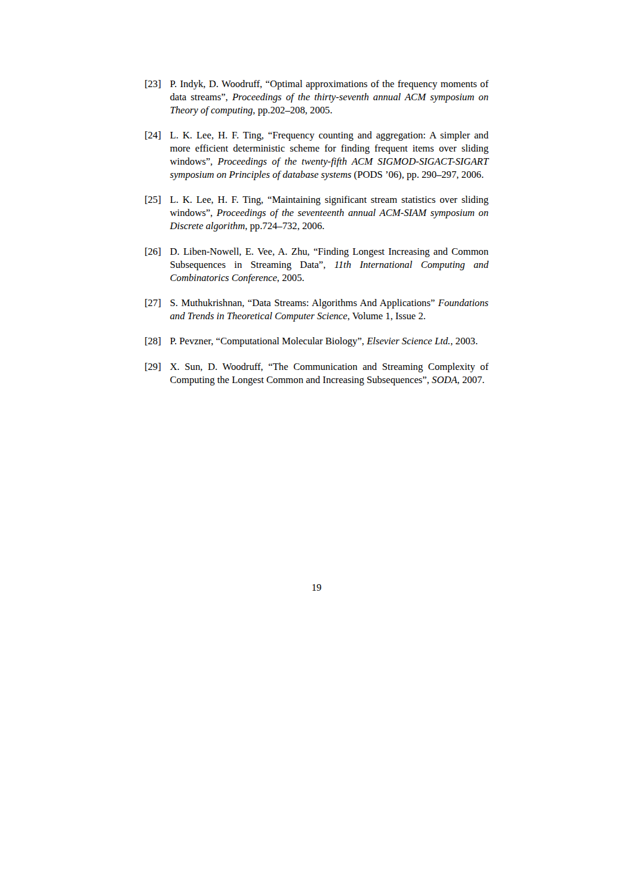[23] P. Indyk, D. Woodruff, “Optimal approximations of the frequency moments of data streams”, Proceedings of the thirty-seventh annual ACM symposium on Theory of computing, pp.202–208, 2005.
[24] L. K. Lee, H. F. Ting, “Frequency counting and aggregation: A simpler and more efficient deterministic scheme for finding frequent items over sliding windows”, Proceedings of the twenty-fifth ACM SIGMOD-SIGACT-SIGART symposium on Principles of database systems (PODS ’06), pp. 290–297, 2006.
[25] L. K. Lee, H. F. Ting, “Maintaining significant stream statistics over sliding windows”, Proceedings of the seventeenth annual ACM-SIAM symposium on Discrete algorithm, pp.724–732, 2006.
[26] D. Liben-Nowell, E. Vee, A. Zhu, “Finding Longest Increasing and Common Subsequences in Streaming Data”, 11th International Computing and Combinatorics Conference, 2005.
[27] S. Muthukrishnan, “Data Streams: Algorithms And Applications” Foundations and Trends in Theoretical Computer Science, Volume 1, Issue 2.
[28] P. Pevzner, “Computational Molecular Biology”, Elsevier Science Ltd., 2003.
[29] X. Sun, D. Woodruff, “The Communication and Streaming Complexity of Computing the Longest Common and Increasing Subsequences”, SODA, 2007.
19